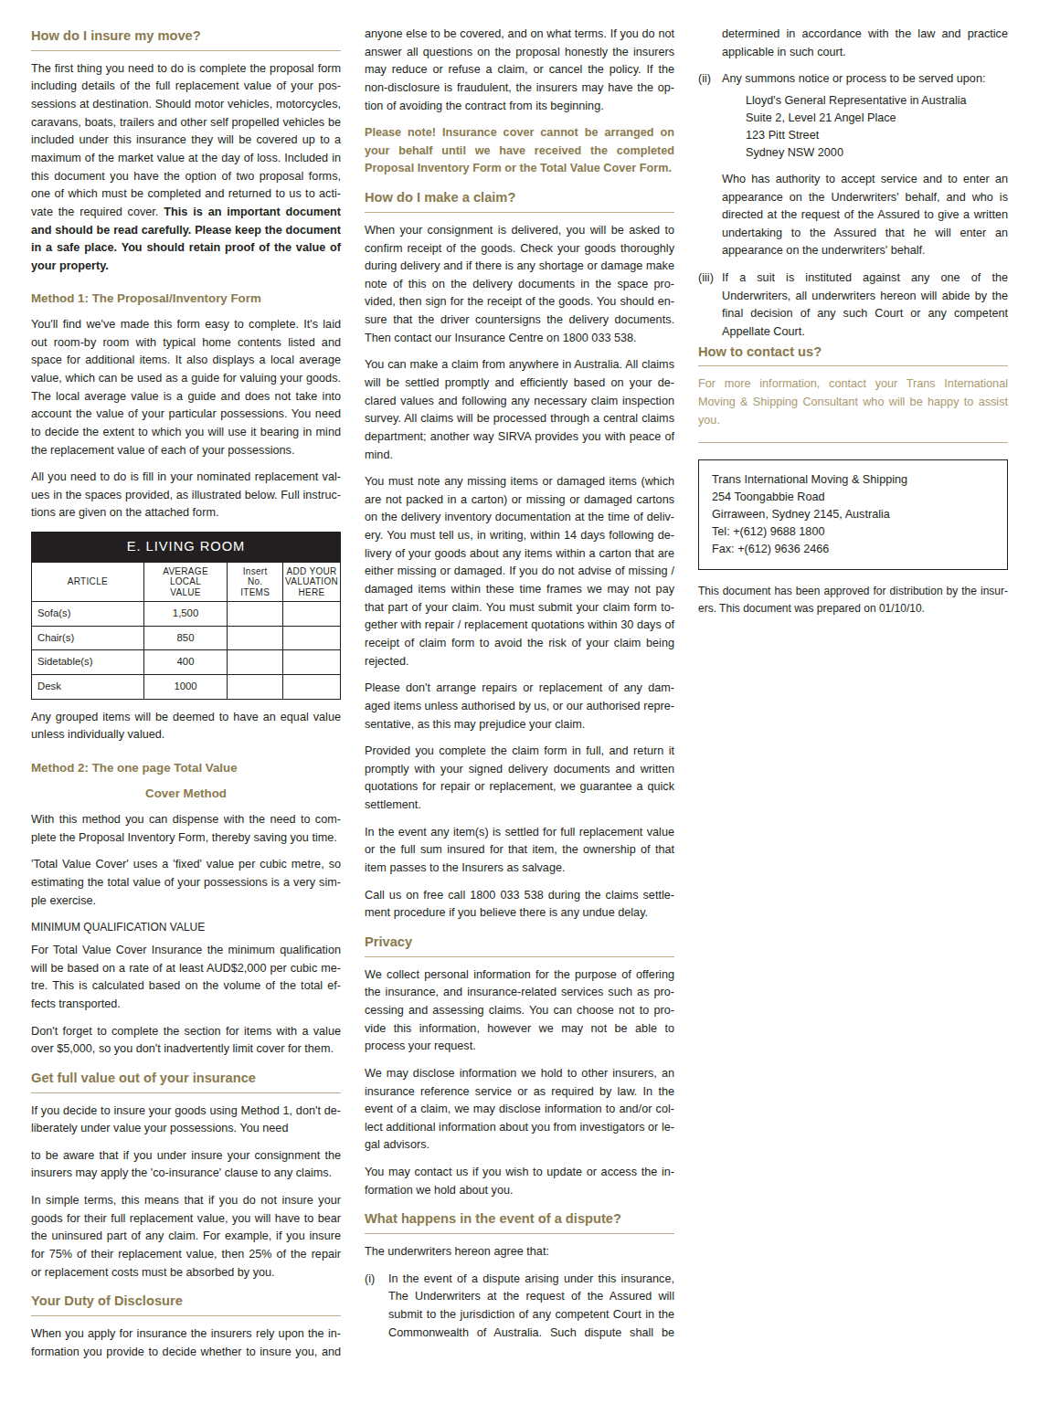How do I insure my move?
The first thing you need to do is complete the proposal form including details of the full replacement value of your possessions at destination. Should motor vehicles, motorcycles, caravans, boats, trailers and other self propelled vehicles be included under this insurance they will be covered up to a maximum of the market value at the day of loss. Included in this document you have the option of two proposal forms, one of which must be completed and returned to us to activate the required cover. This is an important document and should be read carefully. Please keep the document in a safe place. You should retain proof of the value of your property.
Method 1: The Proposal/Inventory Form
You'll find we've made this form easy to complete. It's laid out room-by room with typical home contents listed and space for additional items. It also displays a local average value, which can be used as a guide for valuing your goods. The local average value is a guide and does not take into account the value of your particular possessions. You need to decide the extent to which you will use it bearing in mind the replacement value of each of your possessions.
All you need to do is fill in your nominated replacement values in the spaces provided, as illustrated below. Full instructions are given on the attached form.
E. LIVING ROOM
| ARTICLE | AVERAGE LOCAL VALUE | Insert No. ITEMS | ADD YOUR VALUATION HERE |
| --- | --- | --- | --- |
| Sofa(s) | 1,500 | | |
| Chair(s) | 850 | | |
| Sidetable(s) | 400 | | |
| Desk | 1000 | | |
Any grouped items will be deemed to have an equal value unless individually valued.
Method 2: The one page Total Value
Cover Method
With this method you can dispense with the need to complete the Proposal Inventory Form, thereby saving you time.
'Total Value Cover' uses a 'fixed' value per cubic metre, so estimating the total value of your possessions is a very simple exercise.
MINIMUM QUALIFICATION VALUE
For Total Value Cover Insurance the minimum qualification will be based on a rate of at least AUD$2,000 per cubic metre. This is calculated based on the volume of the total effects transported.
Don't forget to complete the section for items with a value over $5,000, so you don't inadvertently limit cover for them.
Get full value out of your insurance
If you decide to insure your goods using Method 1, don't deliberately under value your possessions. You need
to be aware that if you under insure your consignment the insurers may apply the 'co-insurance' clause to any claims.
In simple terms, this means that if you do not insure your goods for their full replacement value, you will have to bear the uninsured part of any claim. For example, if you insure for 75% of their replacement value, then 25% of the repair or replacement costs must be absorbed by you.
Your Duty of Disclosure
When you apply for insurance the insurers rely upon the information you provide to decide whether to insure you, and anyone else to be covered, and on what terms. If you do not answer all questions on the proposal honestly the insurers may reduce or refuse a claim, or cancel the policy. If the non-disclosure is fraudulent, the insurers may have the option of avoiding the contract from its beginning.
Please note! Insurance cover cannot be arranged on your behalf until we have received the completed Proposal Inventory Form or the Total Value Cover Form.
How do I make a claim?
When your consignment is delivered, you will be asked to confirm receipt of the goods. Check your goods thoroughly during delivery and if there is any shortage or damage make note of this on the delivery documents in the space provided, then sign for the receipt of the goods. You should ensure that the driver countersigns the delivery documents. Then contact our Insurance Centre on 1800 033 538.
You can make a claim from anywhere in Australia. All claims will be settled promptly and efficiently based on your declared values and following any necessary claim inspection survey. All claims will be processed through a central claims department; another way SIRVA provides you with peace of mind.
You must note any missing items or damaged items (which are not packed in a carton) or missing or damaged cartons on the delivery inventory documentation at the time of delivery. You must tell us, in writing, within 14 days following delivery of your goods about any items within a carton that are either missing or damaged. If you do not advise of missing / damaged items within these time frames we may not pay that part of your claim. You must submit your claim form together with repair / replacement quotations within 30 days of receipt of claim form to avoid the risk of your claim being rejected.
Please don't arrange repairs or replacement of any damaged items unless authorised by us, or our authorised representative, as this may prejudice your claim.
Provided you complete the claim form in full, and return it promptly with your signed delivery documents and written quotations for repair or replacement, we guarantee a quick settlement.
In the event any item(s) is settled for full replacement value or the full sum insured for that item, the ownership of that item passes to the Insurers as salvage.
Call us on free call 1800 033 538 during the claims settlement procedure if you believe there is any undue delay.
Privacy
We collect personal information for the purpose of offering the insurance, and insurance-related services such as processing and assessing claims. You can choose not to provide this information, however we may not be able to process your request.
We may disclose information we hold to other insurers, an insurance reference service or as required by law. In the event of a claim, we may disclose information to and/or collect additional information about you from investigators or legal advisors.
You may contact us if you wish to update or access the information we hold about you.
What happens in the event of a dispute?
The underwriters hereon agree that:
(i) In the event of a dispute arising under this insurance, The Underwriters at the request of the Assured will submit to the jurisdiction of any competent Court in the Commonwealth of Australia. Such dispute shall be determined in accordance with the law and practice applicable in such court.
(ii) Any summons notice or process to be served upon:
Lloyd's General Representative in Australia
Suite 2, Level 21 Angel Place
123 Pitt Street
Sydney NSW 2000
Who has authority to accept service and to enter an appearance on the Underwriters' behalf, and who is directed at the request of the Assured to give a written undertaking to the Assured that he will enter an appearance on the underwriters' behalf.
(iii) If a suit is instituted against any one of the Underwriters, all underwriters hereon will abide by the final decision of any such Court or any competent Appellate Court.
How to contact us?
For more information, contact your Trans International Moving & Shipping Consultant who will be happy to assist you.
Trans International Moving & Shipping
254 Toongabbie Road
Girraween, Sydney 2145, Australia
Tel: +(612) 9688 1800
Fax: +(612) 9636 2466
This document has been approved for distribution by the insurers. This document was prepared on 01/10/10.